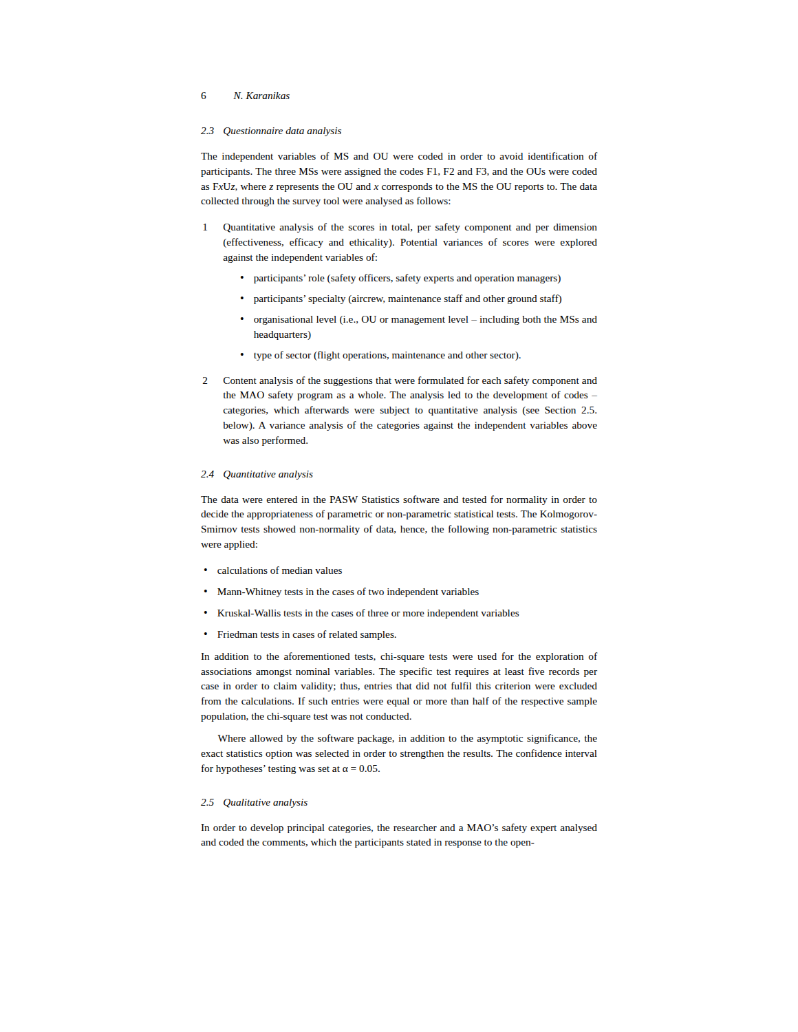6 N. Karanikas
2.3 Questionnaire data analysis
The independent variables of MS and OU were coded in order to avoid identification of participants. The three MSs were assigned the codes F1, F2 and F3, and the OUs were coded as Fx Uz, where z represents the OU and x corresponds to the MS the OU reports to. The data collected through the survey tool were analysed as follows:
Quantitative analysis of the scores in total, per safety component and per dimension (effectiveness, efficacy and ethicality). Potential variances of scores were explored against the independent variables of:
participants’ role (safety officers, safety experts and operation managers)
participants’ specialty (aircrew, maintenance staff and other ground staff)
organisational level (i.e., OU or management level – including both the MSs and headquarters)
type of sector (flight operations, maintenance and other sector).
Content analysis of the suggestions that were formulated for each safety component and the MAO safety program as a whole. The analysis led to the development of codes – categories, which afterwards were subject to quantitative analysis (see Section 2.5. below). A variance analysis of the categories against the independent variables above was also performed.
2.4 Quantitative analysis
The data were entered in the PASW Statistics software and tested for normality in order to decide the appropriateness of parametric or non-parametric statistical tests. The Kolmogorov-Smirnov tests showed non-normality of data, hence, the following non-parametric statistics were applied:
calculations of median values
Mann-Whitney tests in the cases of two independent variables
Kruskal-Wallis tests in the cases of three or more independent variables
Friedman tests in cases of related samples.
In addition to the aforementioned tests, chi-square tests were used for the exploration of associations amongst nominal variables. The specific test requires at least five records per case in order to claim validity; thus, entries that did not fulfil this criterion were excluded from the calculations. If such entries were equal or more than half of the respective sample population, the chi-square test was not conducted.
Where allowed by the software package, in addition to the asymptotic significance, the exact statistics option was selected in order to strengthen the results. The confidence interval for hypotheses’ testing was set at α = 0.05.
2.5 Qualitative analysis
In order to develop principal categories, the researcher and a MAO’s safety expert analysed and coded the comments, which the participants stated in response to the open-